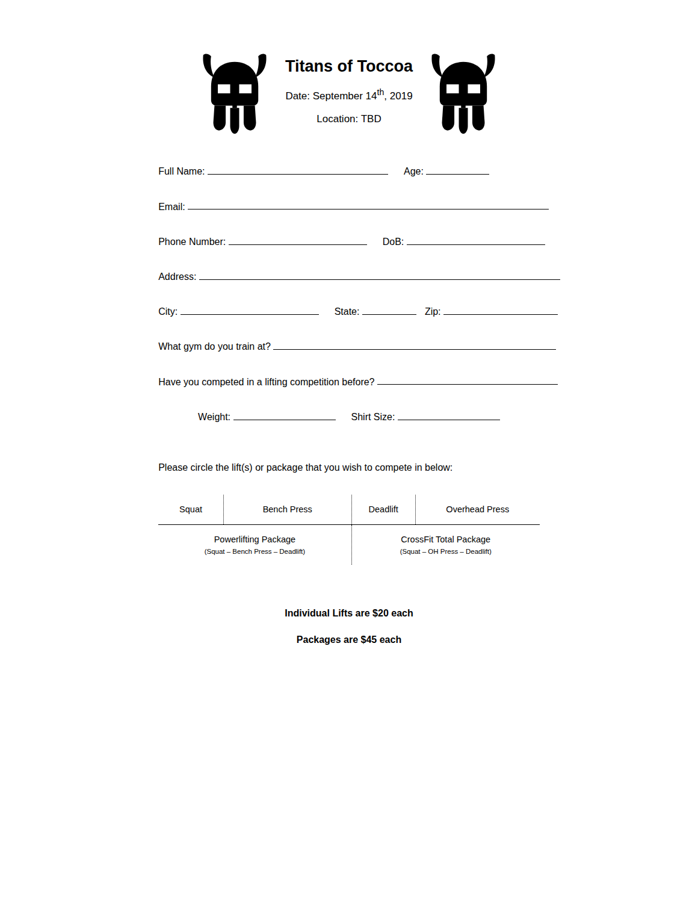Titans of Toccoa
Date: September 14th, 2019
Location: TBD
Full Name: Age:
Email:
Phone Number: DoB:
Address:
City: State: Zip:
What gym do you train at?
Have you competed in a lifting competition before?
Weight: Shirt Size:
Please circle the lift(s) or package that you wish to compete in below:
| Squat | Bench Press | Deadlift | Overhead Press |
| Powerlifting Package (Squat – Bench Press – Deadlift) | CrossFit Total Package (Squat – OH Press – Deadlift) |
Individual Lifts are $20 each
Packages are $45 each